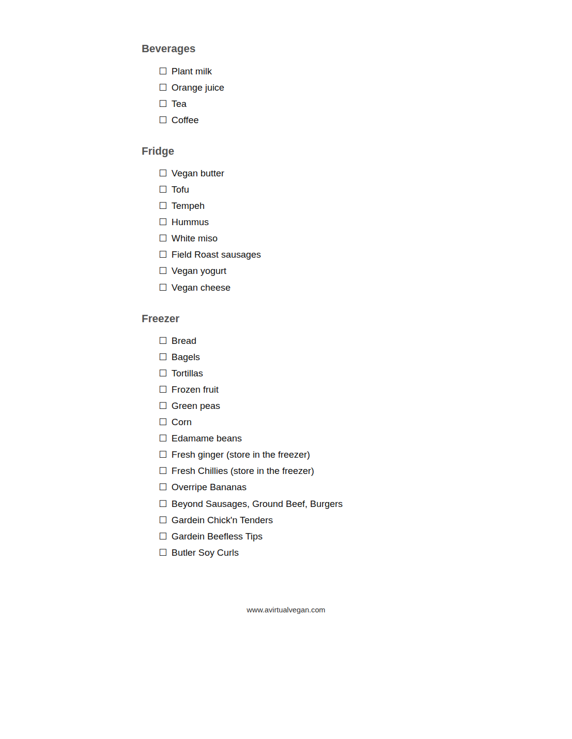Beverages
Plant milk
Orange juice
Tea
Coffee
Fridge
Vegan butter
Tofu
Tempeh
Hummus
White miso
Field Roast sausages
Vegan yogurt
Vegan cheese
Freezer
Bread
Bagels
Tortillas
Frozen fruit
Green peas
Corn
Edamame beans
Fresh ginger (store in the freezer)
Fresh Chillies (store in the freezer)
Overripe Bananas
Beyond Sausages, Ground Beef, Burgers
Gardein Chick'n Tenders
Gardein Beefless Tips
Butler Soy Curls
www.avirtualvegan.com